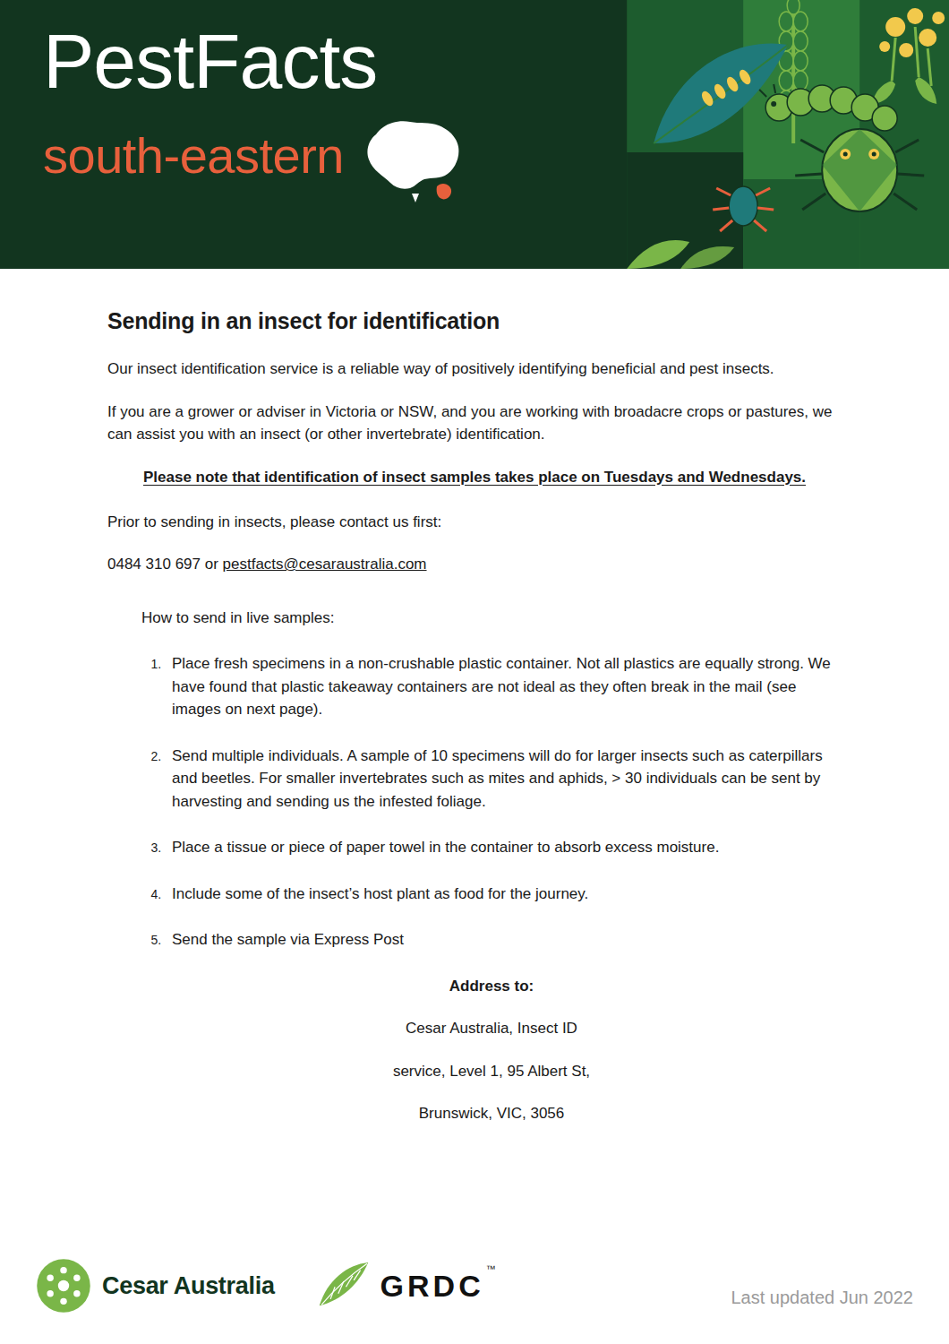PestFacts
south-eastern
Sending in an insect for identification
Our insect identification service is a reliable way of positively identifying beneficial and pest insects.
If you are a grower or adviser in Victoria or NSW, and you are working with broadacre crops or pastures, we can assist you with an insect (or other invertebrate) identification.
Please note that identification of insect samples takes place on Tuesdays and Wednesdays.
Prior to sending in insects, please contact us first:
0484 310 697 or pestfacts@cesaraustralia.com
How to send in live samples:
Place fresh specimens in a non-crushable plastic container. Not all plastics are equally strong. We have found that plastic takeaway containers are not ideal as they often break in the mail (see images on next page).
Send multiple individuals. A sample of 10 specimens will do for larger insects such as caterpillars and beetles. For smaller invertebrates such as mites and aphids, > 30 individuals can be sent by harvesting and sending us the infested foliage.
Place a tissue or piece of paper towel in the container to absorb excess moisture.
Include some of the insect’s host plant as food for the journey.
Send the sample via Express Post
Address to:
Cesar Australia, Insect ID
service, Level 1, 95 Albert St,
Brunswick, VIC, 3056
Cesar Australia
GRDC™
Last updated Jun 2022